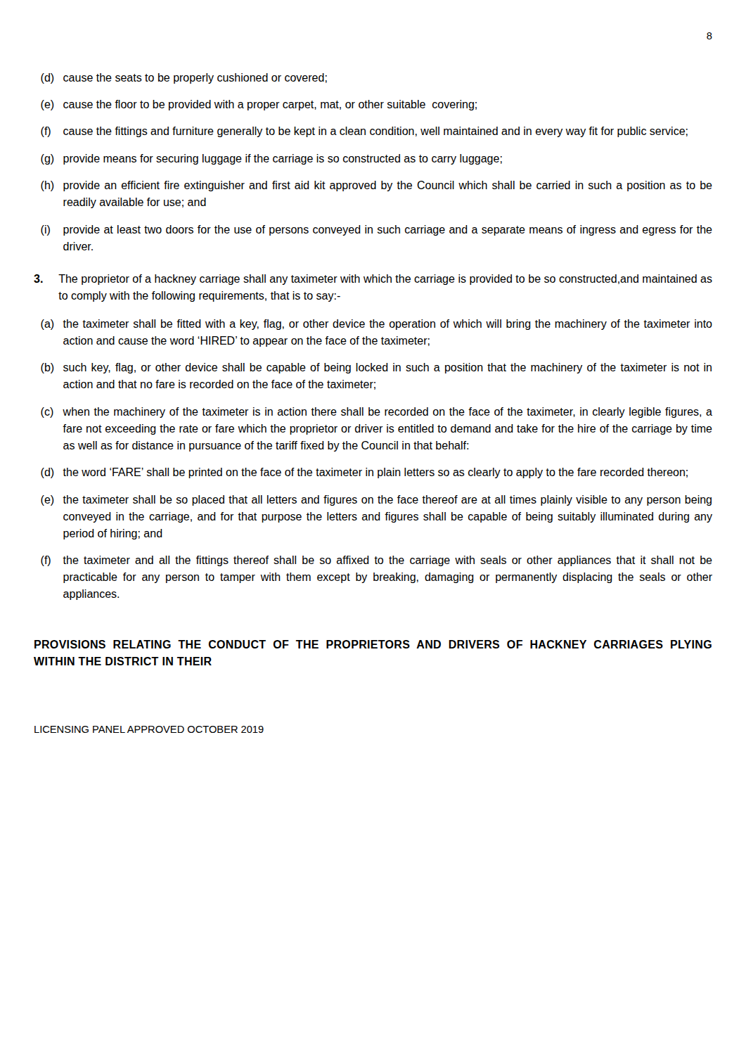8
(d) cause the seats to be properly cushioned or covered;
(e) cause the floor to be provided with a proper carpet, mat, or other suitable covering;
(f) cause the fittings and furniture generally to be kept in a clean condition, well maintained and in every way fit for public service;
(g) provide means for securing luggage if the carriage is so constructed as to carry luggage;
(h) provide an efficient fire extinguisher and first aid kit approved by the Council which shall be carried in such a position as to be readily available for use; and
(i) provide at least two doors for the use of persons conveyed in such carriage and a separate means of ingress and egress for the driver.
3.
The proprietor of a hackney carriage shall any taximeter with which the carriage is provided to be so constructed,and maintained as to comply with the following requirements, that is to say:-
(a) the taximeter shall be fitted with a key, flag, or other device the operation of which will bring the machinery of the taximeter into action and cause the word ‘HIRED’ to appear on the face of the taximeter;
(b) such key, flag, or other device shall be capable of being locked in such a position that the machinery of the taximeter is not in action and that no fare is recorded on the face of the taximeter;
(c) when the machinery of the taximeter is in action there shall be recorded on the face of the taximeter, in clearly legible figures, a fare not exceeding the rate or fare which the proprietor or driver is entitled to demand and take for the hire of the carriage by time as well as for distance in pursuance of the tariff fixed by the Council in that behalf:
(d) the word ‘FARE’ shall be printed on the face of the taximeter in plain letters so as clearly to apply to the fare recorded thereon;
(e) the taximeter shall be so placed that all letters and figures on the face thereof are at all times plainly visible to any person being conveyed in the carriage, and for that purpose the letters and figures shall be capable of being suitably illuminated during any period of hiring; and
(f) the taximeter and all the fittings thereof shall be so affixed to the carriage with seals or other appliances that it shall not be practicable for any person to tamper with them except by breaking, damaging or permanently displacing the seals or other appliances.
PROVISIONS RELATING THE CONDUCT OF THE PROPRIETORS AND DRIVERS OF HACKNEY CARRIAGES PLYING WITHIN THE DISTRICT IN THEIR
LICENSING PANEL APPROVED OCTOBER 2019